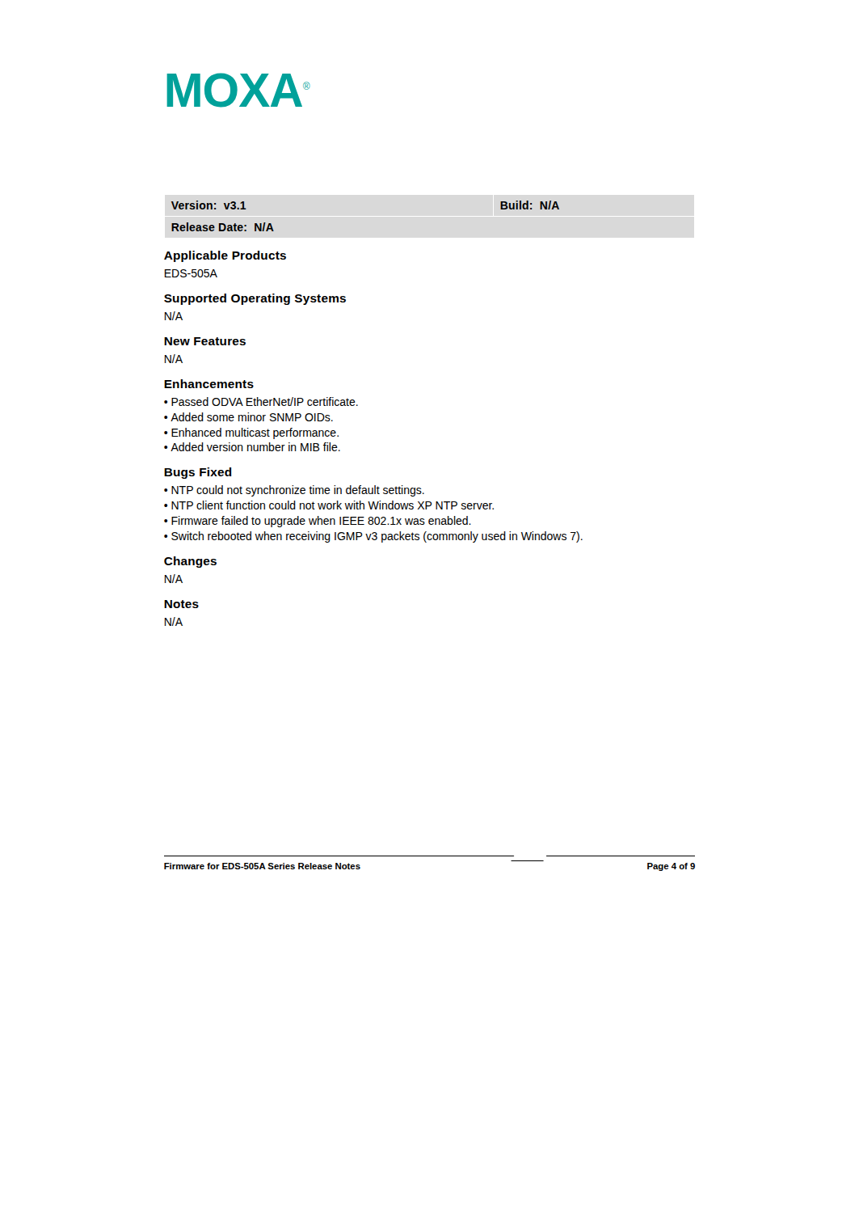MOXA®
| Version: v3.1 | Build: N/A |
| Release Date: N/A |
Applicable Products
EDS-505A
Supported Operating Systems
N/A
New Features
N/A
Enhancements
Passed ODVA EtherNet/IP certificate.
Added some minor SNMP OIDs.
Enhanced multicast performance.
Added version number in MIB file.
Bugs Fixed
NTP could not synchronize time in default settings.
NTP client function could not work with Windows XP NTP server.
Firmware failed to upgrade when IEEE 802.1x was enabled.
Switch rebooted when receiving IGMP v3 packets (commonly used in Windows 7).
Changes
N/A
Notes
N/A
Firmware for EDS-505A Series Release Notes Page 4 of 9